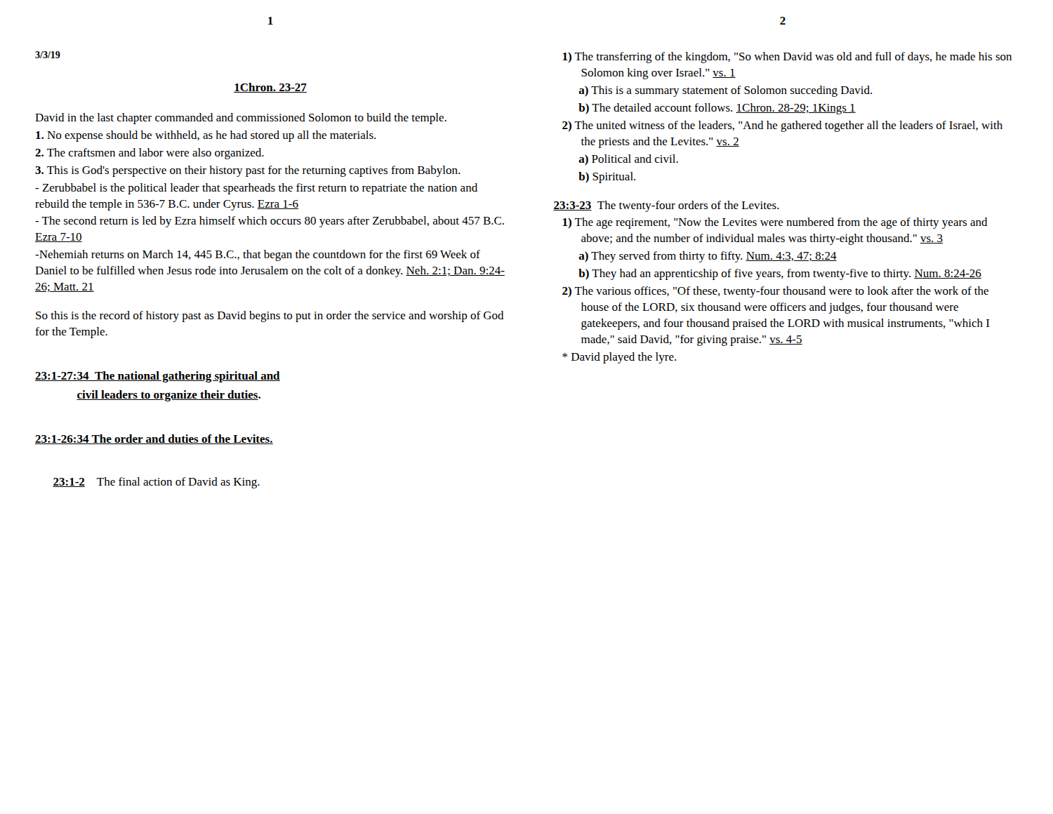1
3/3/19
1Chron. 23-27
David in the last chapter commanded and commissioned Solomon to build the temple.
1. No expense should be withheld, as he had stored up all the materials.
2. The craftsmen and labor were also organized.
3. This is God's perspective on their history past for the returning captives from Babylon.
- Zerubbabel is the political leader that spearheads the first return to repatriate the nation and rebuild the temple in 536-7 B.C. under Cyrus. Ezra 1-6
- The second return is led by Ezra himself which occurs 80 years after Zerubbabel, about 457 B.C. Ezra 7-10
-Nehemiah returns on March 14, 445 B.C., that began the countdown for the first 69 Week of Daniel to be fulfilled when Jesus rode into Jerusalem on the colt of a donkey. Neh. 2:1; Dan. 9:24-26; Matt. 21
So this is the record of history past as David begins to put in order the service and worship of God for the Temple.
23:1-27:34 The national gathering spiritual and
civil leaders to organize their duties.
23:1-26:34 The order and duties of the Levites.
23:1-2 The final action of David as King.
2
1) The transferring of the kingdom, "So when David was old and full of days, he made his son Solomon king over Israel." vs. 1
a) This is a summary statement of Solomon succeding David.
b) The detailed account follows. 1Chron. 28-29; 1Kings 1
2) The united witness of the leaders, "And he gathered together all the leaders of Israel, with the priests and the Levites." vs. 2
a) Political and civil.
b) Spiritual.
23:3-23 The twenty-four orders of the Levites.
1) The age reqirement, "Now the Levites were numbered from the age of thirty years and above; and the number of individual males was thirty-eight thousand." vs. 3
a) They served from thirty to fifty. Num. 4:3, 47; 8:24
b) They had an apprenticship of five years, from twenty-five to thirty. Num. 8:24-26
2) The various offices, "Of these, twenty-four thousand were to look after the work of the house of the LORD, six thousand were officers and judges, four thousand were gatekeepers, and four thousand praised the LORD with musical instruments, "which I made," said David, "for giving praise." vs. 4-5
* David played the lyre.